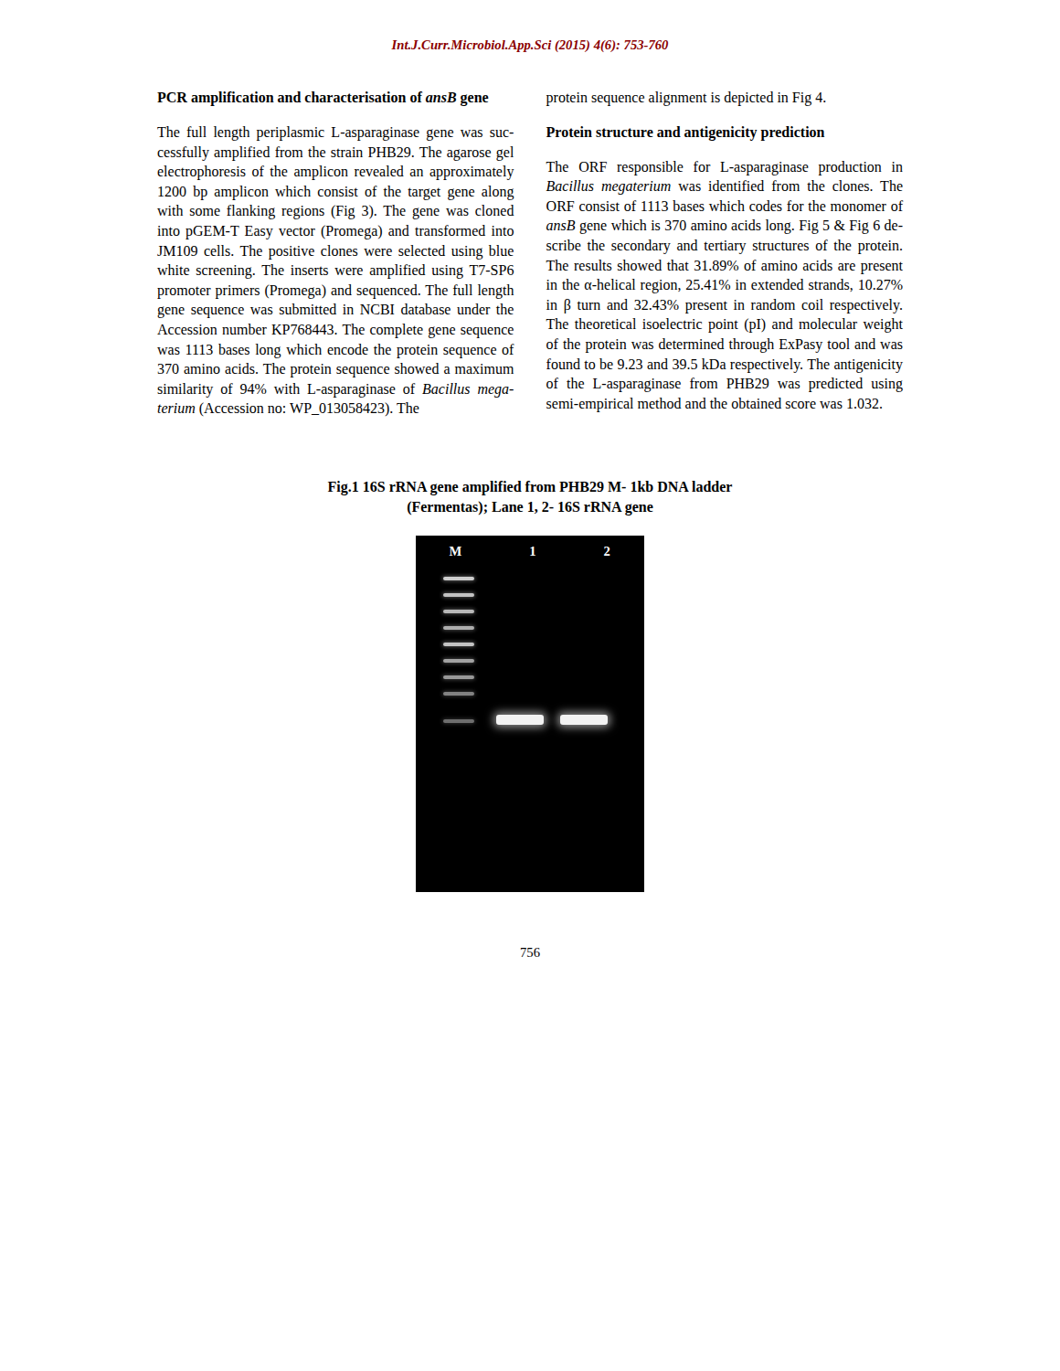Int.J.Curr.Microbiol.App.Sci (2015) 4(6): 753-760
PCR amplification and characterisation of ansB gene
The full length periplasmic L-asparaginase gene was successfully amplified from the strain PHB29. The agarose gel electrophoresis of the amplicon revealed an approximately 1200 bp amplicon which consist of the target gene along with some flanking regions (Fig 3). The gene was cloned into pGEM-T Easy vector (Promega) and transformed into JM109 cells. The positive clones were selected using blue white screening. The inserts were amplified using T7-SP6 promoter primers (Promega) and sequenced. The full length gene sequence was submitted in NCBI database under the Accession number KP768443. The complete gene sequence was 1113 bases long which encode the protein sequence of 370 amino acids. The protein sequence showed a maximum similarity of 94% with L-asparaginase of Bacillus megaterium (Accession no: WP_013058423). The
protein sequence alignment is depicted in Fig 4.
Protein structure and antigenicity prediction
The ORF responsible for L-asparaginase production in Bacillus megaterium was identified from the clones. The ORF consist of 1113 bases which codes for the monomer of ansB gene which is 370 amino acids long. Fig 5 & Fig 6 describe the secondary and tertiary structures of the protein. The results showed that 31.89% of amino acids are present in the α-helical region, 25.41% in extended strands, 10.27% in β turn and 32.43% present in random coil respectively. The theoretical isoelectric point (pI) and molecular weight of the protein was determined through ExPasy tool and was found to be 9.23 and 39.5 kDa respectively. The antigenicity of the L-asparaginase from PHB29 was predicted using semi-empirical method and the obtained score was 1.032.
Fig.1 16S rRNA gene amplified from PHB29 M- 1kb DNA ladder
(Fermentas); Lane 1, 2- 16S rRNA gene
M 12
756